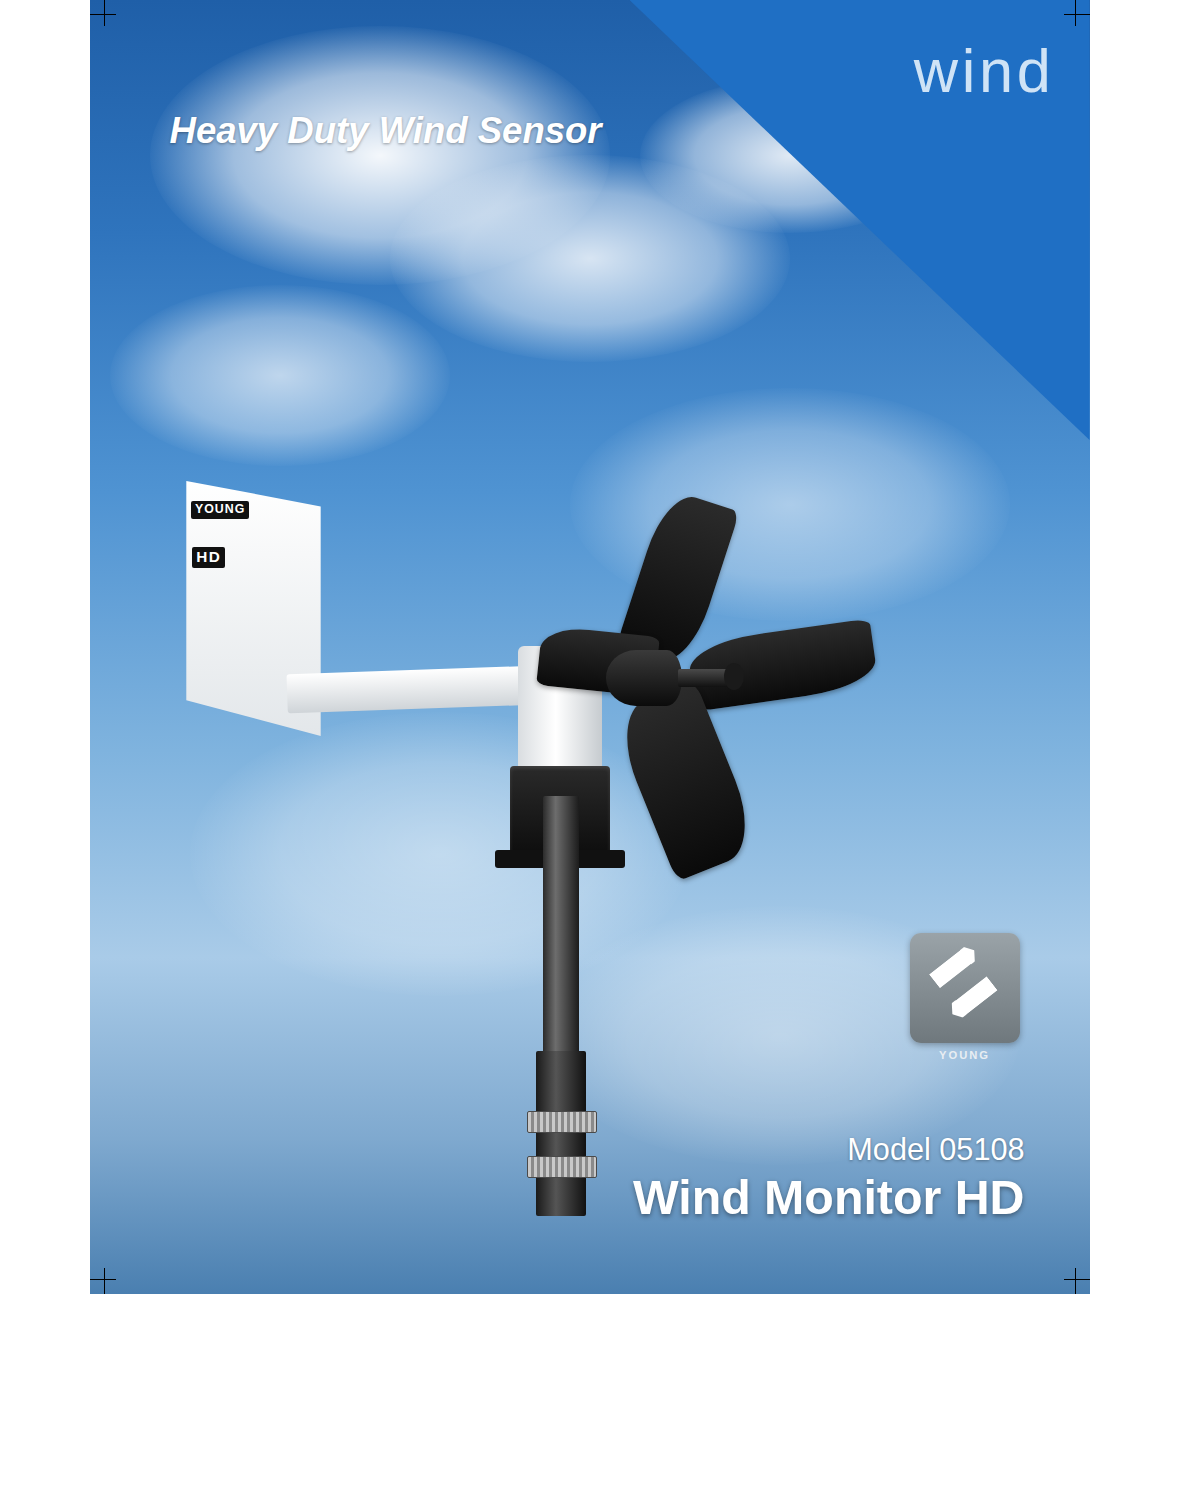wind
Heavy Duty Wind Sensor
YOUNG HD
YOUNG
Model 05108
Wind Monitor HD